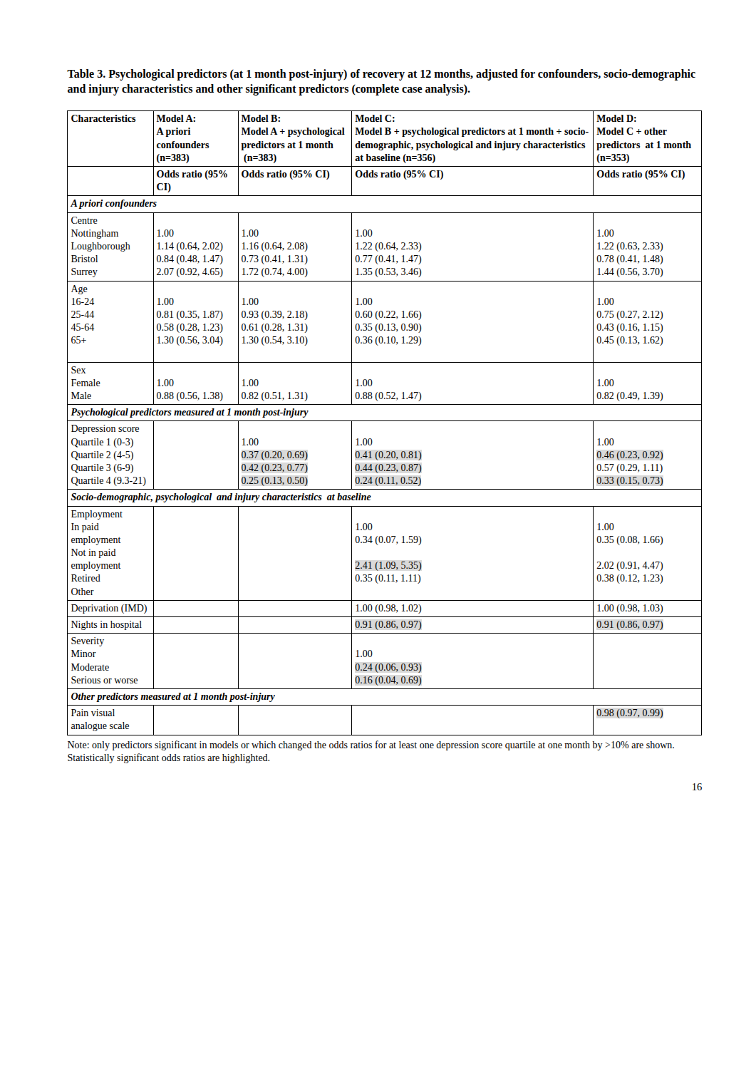Table 3. Psychological predictors (at 1 month post-injury) of recovery at 12 months, adjusted for confounders, socio-demographic and injury characteristics and other significant predictors (complete case analysis).
| Characteristics | Model A: A priori confounders (n=383) | Model B: Model A + psychological predictors at 1 month (n=383) | Model C: Model B + psychological predictors at 1 month + socio-demographic, psychological and injury characteristics at baseline (n=356) | Model D: Model C + other predictors at 1 month (n=353) |
| --- | --- | --- | --- | --- |
| | Odds ratio (95% CI) | Odds ratio (95% CI) | Odds ratio (95% CI) | Odds ratio (95% CI) |
| A priori confounders |
| Centre Nottingham Loughborough Bristol Surrey | 1.00 1.14 (0.64, 2.02) 0.84 (0.48, 1.47) 2.07 (0.92, 4.65) | 1.00 1.16 (0.64, 2.08) 0.73 (0.41, 1.31) 1.72 (0.74, 4.00) | 1.00 1.22 (0.64, 2.33) 0.77 (0.41, 1.47) 1.35 (0.53, 3.46) | 1.00 1.22 (0.63, 2.33) 0.78 (0.41, 1.48) 1.44 (0.56, 3.70) |
| Age 16-24 25-44 45-64 65+ | 1.00 0.81 (0.35, 1.87) 0.58 (0.28, 1.23) 1.30 (0.56, 3.04) | 1.00 0.93 (0.39, 2.18) 0.61 (0.28, 1.31) 1.30 (0.54, 3.10) | 1.00 0.60 (0.22, 1.66) 0.35 (0.13, 0.90) 0.36 (0.10, 1.29) | 1.00 0.75 (0.27, 2.12) 0.43 (0.16, 1.15) 0.45 (0.13, 1.62) |
| Sex Female Male | 1.00 0.88 (0.56, 1.38) | 1.00 0.82 (0.51, 1.31) | 1.00 0.88 (0.52, 1.47) | 1.00 0.82 (0.49, 1.39) |
| Psychological predictors measured at 1 month post-injury |
| Depression score Quartile 1 (0-3) Quartile 2 (4-5) Quartile 3 (6-9) Quartile 4 (9.3-21) | | 1.00 0.37 (0.20, 0.69) 0.42 (0.23, 0.77) 0.25 (0.13, 0.50) | 1.00 0.41 (0.20, 0.81) 0.44 (0.23, 0.87) 0.24 (0.11, 0.52) | 1.00 0.46 (0.23, 0.92) 0.57 (0.29, 1.11) 0.33 (0.15, 0.73) |
| Socio-demographic, psychological and injury characteristics at baseline |
| Employment In paid employment Not in paid employment Retired Other | | | 1.00 0.34 (0.07, 1.59) 2.41 (1.09, 5.35) 0.35 (0.11, 1.11) | 1.00 0.35 (0.08, 1.66) 2.02 (0.91, 4.47) 0.38 (0.12, 1.23) |
| Deprivation (IMD) | | | 1.00 (0.98, 1.02) | 1.00 (0.98, 1.03) |
| Nights in hospital | | | 0.91 (0.86, 0.97) | 0.91 (0.86, 0.97) |
| Severity Minor Moderate Serious or worse | | | 1.00 0.24 (0.06, 0.93) 0.16 (0.04, 0.69) | |
| Other predictors measured at 1 month post-injury |
| Pain visual analogue scale | | | | 0.98 (0.97, 0.99) |
Note: only predictors significant in models or which changed the odds ratios for at least one depression score quartile at one month by >10% are shown. Statistically significant odds ratios are highlighted.
16